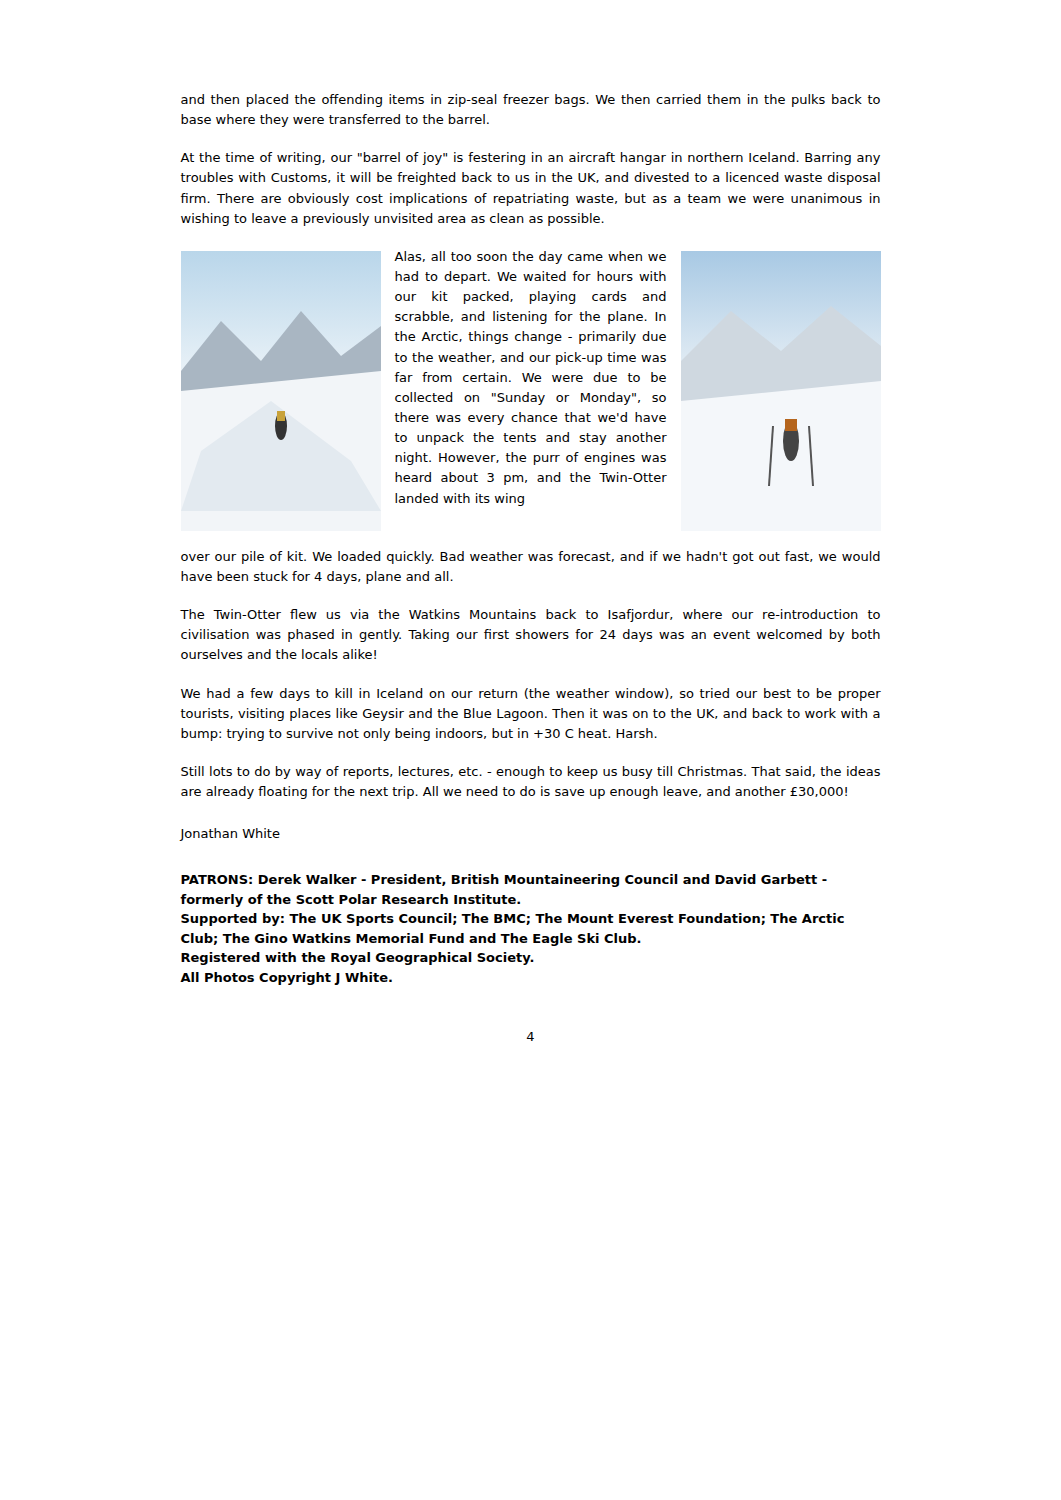and then placed the offending items in zip-seal freezer bags. We then carried them in the pulks back to base where they were transferred to the barrel.
At the time of writing, our "barrel of joy" is festering in an aircraft hangar in northern Iceland. Barring any troubles with Customs, it will be freighted back to us in the UK, and divested to a licenced waste disposal firm. There are obviously cost implications of repatriating waste, but as a team we were unanimous in wishing to leave a previously unvisited area as clean as possible.
Alas, all too soon the day came when we had to depart. We waited for hours with our kit packed, playing cards and scrabble, and listening for the plane. In the Arctic, things change - primarily due to the weather, and our pick-up time was far from certain. We were due to be collected on "Sunday or Monday", so there was every chance that we'd have to unpack the tents and stay another night. However, the purr of engines was heard about 3 pm, and the Twin-Otter landed with its wing
over our pile of kit. We loaded quickly. Bad weather was forecast, and if we hadn't got out fast, we would have been stuck for 4 days, plane and all.
The Twin-Otter flew us via the Watkins Mountains back to Isafjordur, where our re-introduction to civilisation was phased in gently. Taking our first showers for 24 days was an event welcomed by both ourselves and the locals alike!
We had a few days to kill in Iceland on our return (the weather window), so tried our best to be proper tourists, visiting places like Geysir and the Blue Lagoon. Then it was on to the UK, and back to work with a bump: trying to survive not only being indoors, but in +30 C heat. Harsh.
Still lots to do by way of reports, lectures, etc. - enough to keep us busy till Christmas. That said, the ideas are already floating for the next trip. All we need to do is save up enough leave, and another £30,000!
Jonathan White
PATRONS: Derek Walker - President, British Mountaineering Council and David Garbett - formerly of the Scott Polar Research Institute.
Supported by: The UK Sports Council; The BMC; The Mount Everest Foundation; The Arctic Club; The Gino Watkins Memorial Fund and The Eagle Ski Club.
Registered with the Royal Geographical Society.
All Photos Copyright J White.
4